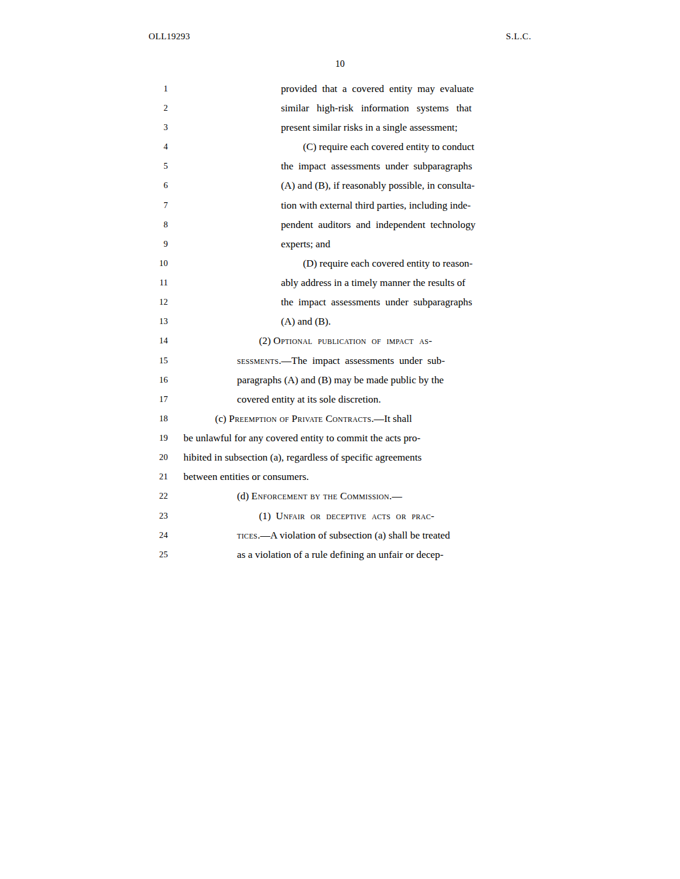OLL19293
S.L.C.
10
provided that a covered entity may evaluate
similar high-risk information systems that
present similar risks in a single assessment;
(C) require each covered entity to conduct
the impact assessments under subparagraphs
(A) and (B), if reasonably possible, in consulta-
tion with external third parties, including inde-
pendent auditors and independent technology
experts; and
(D) require each covered entity to reason-
ably address in a timely manner the results of
the impact assessments under subparagraphs
(A) and (B).
(2) Optional publication of impact as-
sessments.—The impact assessments under sub-
paragraphs (A) and (B) may be made public by the
covered entity at its sole discretion.
(c) Preemption of Private Contracts.—It shall
be unlawful for any covered entity to commit the acts pro-
hibited in subsection (a), regardless of specific agreements
between entities or consumers.
(d) Enforcement by the Commission.—
(1) Unfair or deceptive acts or prac-
tices.—A violation of subsection (a) shall be treated
as a violation of a rule defining an unfair or decep-